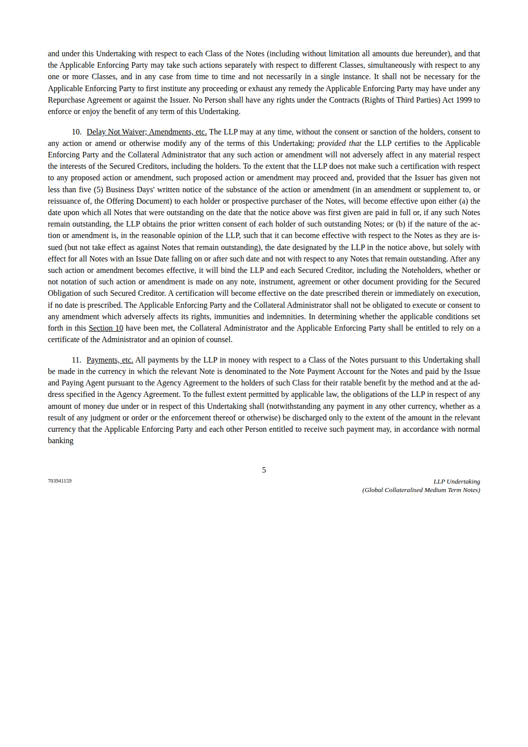and under this Undertaking with respect to each Class of the Notes (including without limitation all amounts due hereunder), and that the Applicable Enforcing Party may take such actions separately with respect to different Classes, simultaneously with respect to any one or more Classes, and in any case from time to time and not necessarily in a single instance. It shall not be necessary for the Applicable Enforcing Party to first institute any proceeding or exhaust any remedy the Applicable Enforcing Party may have under any Repurchase Agreement or against the Issuer. No Person shall have any rights under the Contracts (Rights of Third Parties) Act 1999 to enforce or enjoy the benefit of any term of this Undertaking.
10. Delay Not Waiver; Amendments, etc. The LLP may at any time, without the consent or sanction of the holders, consent to any action or amend or otherwise modify any of the terms of this Undertaking; provided that the LLP certifies to the Applicable Enforcing Party and the Collateral Administrator that any such action or amendment will not adversely affect in any material respect the interests of the Secured Creditors, including the holders. To the extent that the LLP does not make such a certification with respect to any proposed action or amendment, such proposed action or amendment may proceed and, provided that the Issuer has given not less than five (5) Business Days' written notice of the substance of the action or amendment (in an amendment or supplement to, or reissuance of, the Offering Document) to each holder or prospective purchaser of the Notes, will become effective upon either (a) the date upon which all Notes that were outstanding on the date that the notice above was first given are paid in full or, if any such Notes remain outstanding, the LLP obtains the prior written consent of each holder of such outstanding Notes; or (b) if the nature of the action or amendment is, in the reasonable opinion of the LLP, such that it can become effective with respect to the Notes as they are issued (but not take effect as against Notes that remain outstanding), the date designated by the LLP in the notice above, but solely with effect for all Notes with an Issue Date falling on or after such date and not with respect to any Notes that remain outstanding. After any such action or amendment becomes effective, it will bind the LLP and each Secured Creditor, including the Noteholders, whether or not notation of such action or amendment is made on any note, instrument, agreement or other document providing for the Secured Obligation of such Secured Creditor. A certification will become effective on the date prescribed therein or immediately on execution, if no date is prescribed. The Applicable Enforcing Party and the Collateral Administrator shall not be obligated to execute or consent to any amendment which adversely affects its rights, immunities and indemnities. In determining whether the applicable conditions set forth in this Section 10 have been met, the Collateral Administrator and the Applicable Enforcing Party shall be entitled to rely on a certificate of the Administrator and an opinion of counsel.
11. Payments, etc. All payments by the LLP in money with respect to a Class of the Notes pursuant to this Undertaking shall be made in the currency in which the relevant Note is denominated to the Note Payment Account for the Notes and paid by the Issue and Paying Agent pursuant to the Agency Agreement to the holders of such Class for their ratable benefit by the method and at the address specified in the Agency Agreement. To the fullest extent permitted by applicable law, the obligations of the LLP in respect of any amount of money due under or in respect of this Undertaking shall (notwithstanding any payment in any other currency, whether as a result of any judgment or order or the enforcement thereof or otherwise) be discharged only to the extent of the amount in the relevant currency that the Applicable Enforcing Party and each other Person entitled to receive such payment may, in accordance with normal banking
5
703941159
LLP Undertaking
(Global Collateralised Medium Term Notes)